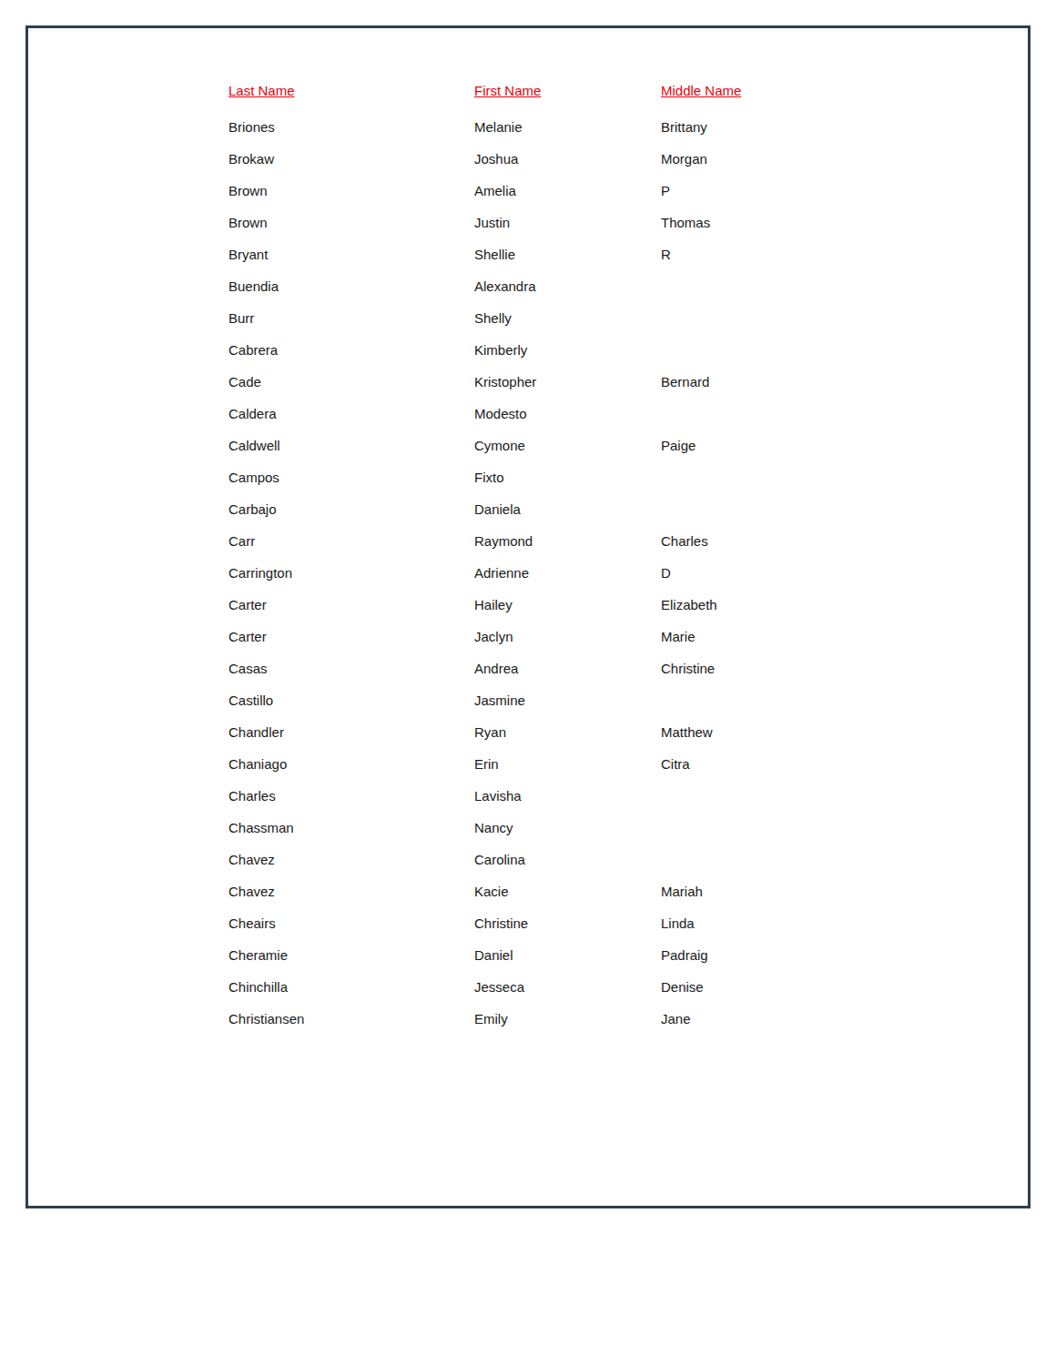| Last Name | First Name | Middle Name |
| --- | --- | --- |
| Briones | Melanie | Brittany |
| Brokaw | Joshua | Morgan |
| Brown | Amelia | P |
| Brown | Justin | Thomas |
| Bryant | Shellie | R |
| Buendia | Alexandra | |
| Burr | Shelly | |
| Cabrera | Kimberly | |
| Cade | Kristopher | Bernard |
| Caldera | Modesto | |
| Caldwell | Cymone | Paige |
| Campos | Fixto | |
| Carbajo | Daniela | |
| Carr | Raymond | Charles |
| Carrington | Adrienne | D |
| Carter | Hailey | Elizabeth |
| Carter | Jaclyn | Marie |
| Casas | Andrea | Christine |
| Castillo | Jasmine | |
| Chandler | Ryan | Matthew |
| Chaniago | Erin | Citra |
| Charles | Lavisha | |
| Chassman | Nancy | |
| Chavez | Carolina | |
| Chavez | Kacie | Mariah |
| Cheairs | Christine | Linda |
| Cheramie | Daniel | Padraig |
| Chinchilla | Jesseca | Denise |
| Christiansen | Emily | Jane |